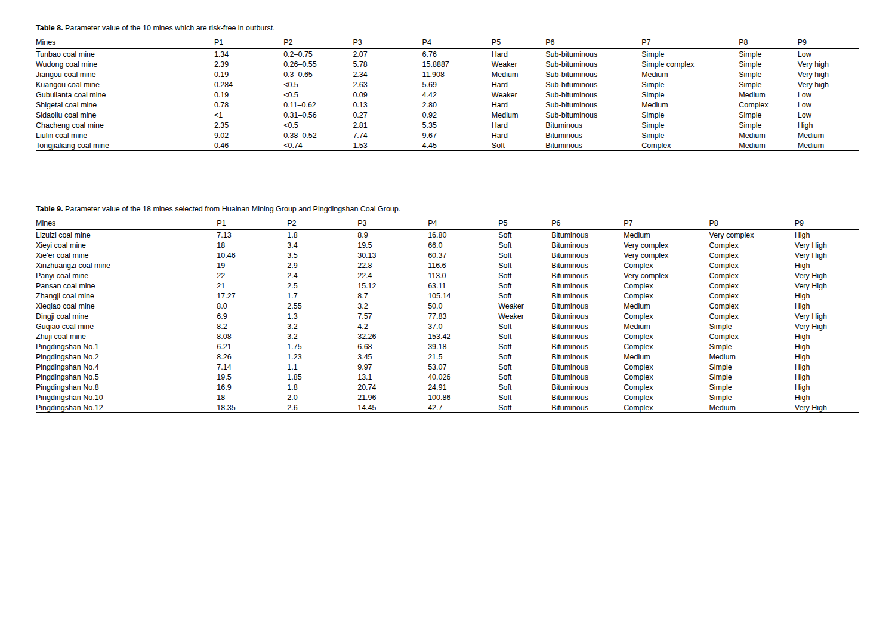Table 8. Parameter value of the 10 mines which are risk-free in outburst.
| Mines | P1 | P2 | P3 | P4 | P5 | P6 | P7 | P8 | P9 |
| --- | --- | --- | --- | --- | --- | --- | --- | --- | --- |
| Tunbao coal mine | 1.34 | 0.2–0.75 | 2.07 | 6.76 | Hard | Sub-bituminous | Simple | Simple | Low |
| Wudong coal mine | 2.39 | 0.26–0.55 | 5.78 | 15.8887 | Weaker | Sub-bituminous | Simple complex | Simple | Very high |
| Jiangou coal mine | 0.19 | 0.3–0.65 | 2.34 | 11.908 | Medium | Sub-bituminous | Medium | Simple | Very high |
| Kuangou coal mine | 0.284 | <0.5 | 2.63 | 5.69 | Hard | Sub-bituminous | Simple | Simple | Very high |
| Gubulianta coal mine | 0.19 | <0.5 | 0.09 | 4.42 | Weaker | Sub-bituminous | Simple | Medium | Low |
| Shigetai coal mine | 0.78 | 0.11–0.62 | 0.13 | 2.80 | Hard | Sub-bituminous | Medium | Complex | Low |
| Sidaoliu coal mine | <1 | 0.31–0.56 | 0.27 | 0.92 | Medium | Sub-bituminous | Simple | Simple | Low |
| Chacheng coal mine | 2.35 | <0.5 | 2.81 | 5.35 | Hard | Bituminous | Simple | Simple | High |
| Liulin coal mine | 9.02 | 0.38–0.52 | 7.74 | 9.67 | Hard | Bituminous | Simple | Medium | Medium |
| Tongjialiang coal mine | 0.46 | <0.74 | 1.53 | 4.45 | Soft | Bituminous | Complex | Medium | Medium |
Table 9. Parameter value of the 18 mines selected from Huainan Mining Group and Pingdingshan Coal Group.
| Mines | P1 | P2 | P3 | P4 | P5 | P6 | P7 | P8 | P9 |
| --- | --- | --- | --- | --- | --- | --- | --- | --- | --- |
| Lizuizi coal mine | 7.13 | 1.8 | 8.9 | 16.80 | Soft | Bituminous | Medium | Very complex | High |
| Xieyi coal mine | 18 | 3.4 | 19.5 | 66.0 | Soft | Bituminous | Very complex | Complex | Very High |
| Xie'er coal mine | 10.46 | 3.5 | 30.13 | 60.37 | Soft | Bituminous | Very complex | Complex | Very High |
| Xinzhuangzi coal mine | 19 | 2.9 | 22.8 | 116.6 | Soft | Bituminous | Complex | Complex | High |
| Panyi coal mine | 22 | 2.4 | 22.4 | 113.0 | Soft | Bituminous | Very complex | Complex | Very High |
| Pansan coal mine | 21 | 2.5 | 15.12 | 63.11 | Soft | Bituminous | Complex | Complex | Very High |
| Zhangji coal mine | 17.27 | 1.7 | 8.7 | 105.14 | Soft | Bituminous | Complex | Complex | High |
| Xieqiao coal mine | 8.0 | 2.55 | 3.2 | 50.0 | Weaker | Bituminous | Medium | Complex | High |
| Dingji coal mine | 6.9 | 1.3 | 7.57 | 77.83 | Weaker | Bituminous | Complex | Complex | Very High |
| Guqiao coal mine | 8.2 | 3.2 | 4.2 | 37.0 | Soft | Bituminous | Medium | Simple | Very High |
| Zhuji coal mine | 8.08 | 3.2 | 32.26 | 153.42 | Soft | Bituminous | Complex | Complex | High |
| Pingdingshan No.1 | 6.21 | 1.75 | 6.68 | 39.18 | Soft | Bituminous | Complex | Simple | High |
| Pingdingshan No.2 | 8.26 | 1.23 | 3.45 | 21.5 | Soft | Bituminous | Medium | Medium | High |
| Pingdingshan No.4 | 7.14 | 1.1 | 9.97 | 53.07 | Soft | Bituminous | Complex | Simple | High |
| Pingdingshan No.5 | 19.5 | 1.85 | 13.1 | 40.026 | Soft | Bituminous | Complex | Simple | High |
| Pingdingshan No.8 | 16.9 | 1.8 | 20.74 | 24.91 | Soft | Bituminous | Complex | Simple | High |
| Pingdingshan No.10 | 18 | 2.0 | 21.96 | 100.86 | Soft | Bituminous | Complex | Simple | High |
| Pingdingshan No.12 | 18.35 | 2.6 | 14.45 | 42.7 | Soft | Bituminous | Complex | Medium | Very High |